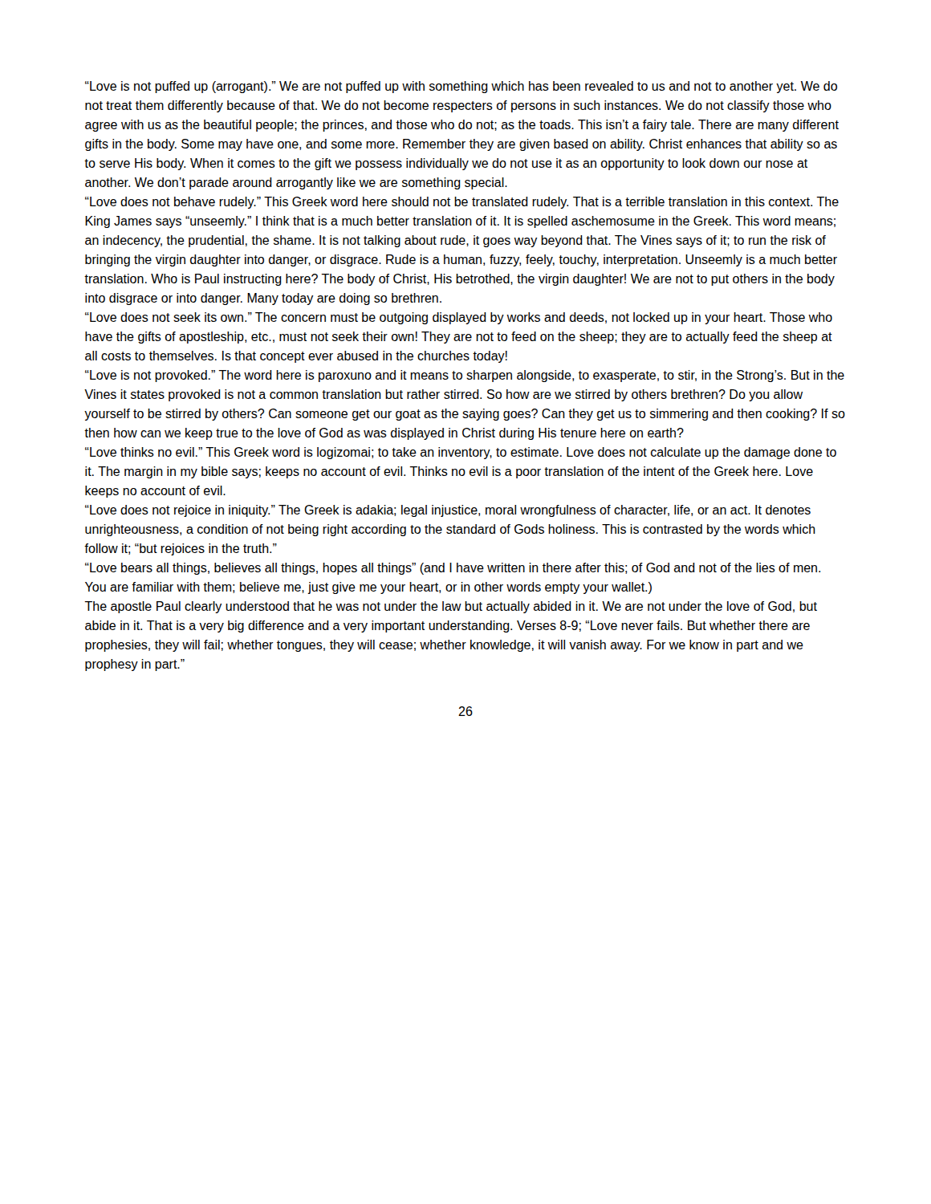“Love is not puffed up (arrogant).” We are not puffed up with something which has been revealed to us and not to another yet. We do not treat them differently because of that. We do not become respecters of persons in such instances. We do not classify those who agree with us as the beautiful people; the princes, and those who do not; as the toads. This isn’t a fairy tale. There are many different gifts in the body. Some may have one, and some more. Remember they are given based on ability. Christ enhances that ability so as to serve His body. When it comes to the gift we possess individually we do not use it as an opportunity to look down our nose at another. We don’t parade around arrogantly like we are something special.
“Love does not behave rudely.” This Greek word here should not be translated rudely. That is a terrible translation in this context. The King James says “unseemly.” I think that is a much better translation of it. It is spelled aschemosume in the Greek. This word means; an indecency, the prudential, the shame. It is not talking about rude, it goes way beyond that. The Vines says of it; to run the risk of bringing the virgin daughter into danger, or disgrace. Rude is a human, fuzzy, feely, touchy, interpretation. Unseemly is a much better translation. Who is Paul instructing here? The body of Christ, His betrothed, the virgin daughter! We are not to put others in the body into disgrace or into danger. Many today are doing so brethren.
“Love does not seek its own.” The concern must be outgoing displayed by works and deeds, not locked up in your heart. Those who have the gifts of apostleship, etc., must not seek their own! They are not to feed on the sheep; they are to actually feed the sheep at all costs to themselves. Is that concept ever abused in the churches today!
“Love is not provoked.” The word here is paroxuno and it means to sharpen alongside, to exasperate, to stir, in the Strong’s. But in the Vines it states provoked is not a common translation but rather stirred. So how are we stirred by others brethren? Do you allow yourself to be stirred by others? Can someone get our goat as the saying goes? Can they get us to simmering and then cooking? If so then how can we keep true to the love of God as was displayed in Christ during His tenure here on earth?
“Love thinks no evil.” This Greek word is logizomai; to take an inventory, to estimate. Love does not calculate up the damage done to it. The margin in my bible says; keeps no account of evil. Thinks no evil is a poor translation of the intent of the Greek here. Love keeps no account of evil.
“Love does not rejoice in iniquity.” The Greek is adakia; legal injustice, moral wrongfulness of character, life, or an act. It denotes unrighteousness, a condition of not being right according to the standard of Gods holiness. This is contrasted by the words which follow it; “but rejoices in the truth.”
“Love bears all things, believes all things, hopes all things” (and I have written in there after this; of God and not of the lies of men. You are familiar with them; believe me, just give me your heart, or in other words empty your wallet.)
The apostle Paul clearly understood that he was not under the law but actually abided in it. We are not under the love of God, but abide in it. That is a very big difference and a very important understanding. Verses 8-9; “Love never fails. But whether there are prophesies, they will fail; whether tongues, they will cease; whether knowledge, it will vanish away. For we know in part and we prophesy in part.”
26